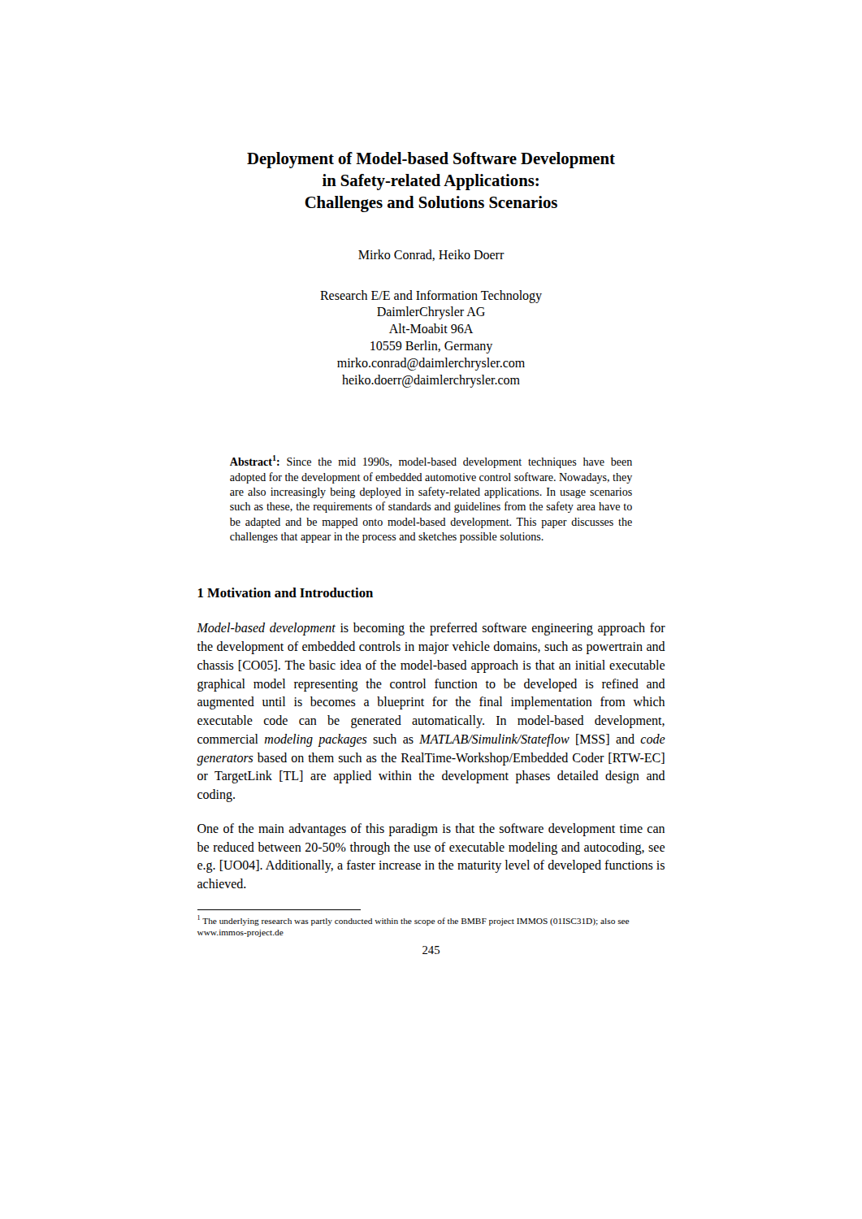Deployment of Model-based Software Development
in Safety-related Applications:
Challenges and Solutions Scenarios
Mirko Conrad, Heiko Doerr
Research E/E and Information Technology
DaimlerChrysler AG
Alt-Moabit 96A
10559 Berlin, Germany
mirko.conrad@daimlerchrysler.com
heiko.doerr@daimlerchrysler.com
Abstract1: Since the mid 1990s, model-based development techniques have been adopted for the development of embedded automotive control software. Nowadays, they are also increasingly being deployed in safety-related applications. In usage scenarios such as these, the requirements of standards and guidelines from the safety area have to be adapted and be mapped onto model-based development. This paper discusses the challenges that appear in the process and sketches possible solutions.
1 Motivation and Introduction
Model-based development is becoming the preferred software engineering approach for the development of embedded controls in major vehicle domains, such as powertrain and chassis [CO05]. The basic idea of the model-based approach is that an initial executable graphical model representing the control function to be developed is refined and augmented until is becomes a blueprint for the final implementation from which executable code can be generated automatically. In model-based development, commercial modeling packages such as MATLAB/Simulink/Stateflow [MSS] and code generators based on them such as the RealTime-Workshop/Embedded Coder [RTW-EC] or TargetLink [TL] are applied within the development phases detailed design and coding.
One of the main advantages of this paradigm is that the software development time can be reduced between 20-50% through the use of executable modeling and autocoding, see e.g. [UO04]. Additionally, a faster increase in the maturity level of developed functions is achieved.
1 The underlying research was partly conducted within the scope of the BMBF project IMMOS (01ISC31D); also see www.immos-project.de
245